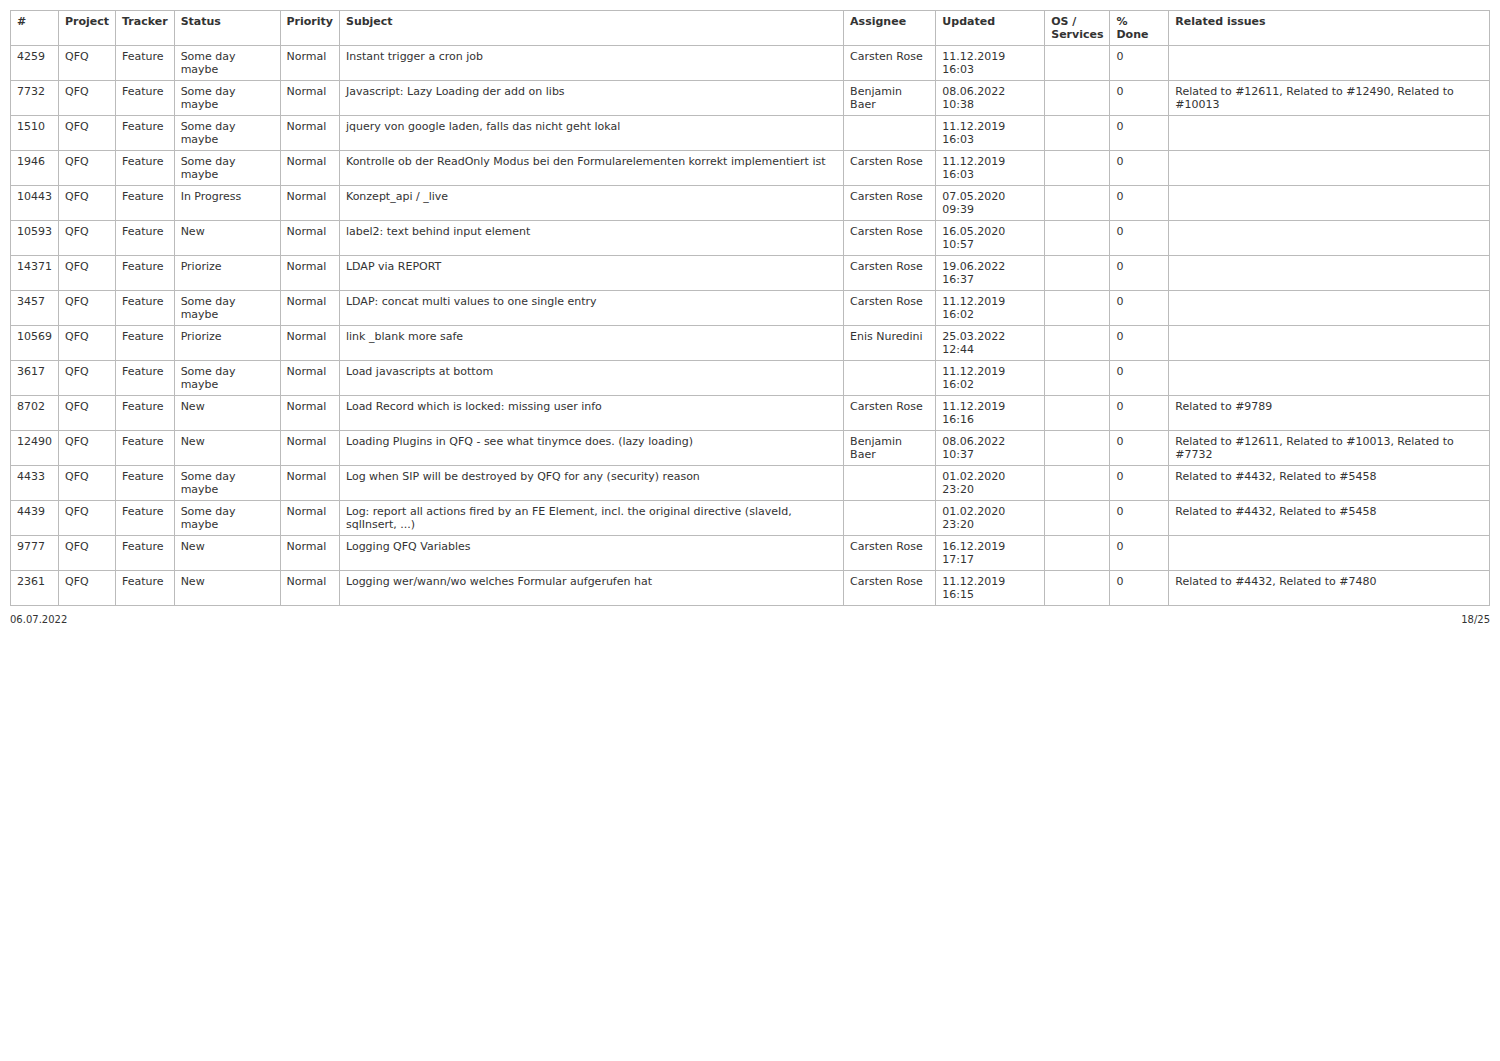| # | Project | Tracker | Status | Priority | Subject | Assignee | Updated | OS / Services | % Done | Related issues |
| --- | --- | --- | --- | --- | --- | --- | --- | --- | --- | --- |
| 4259 | QFQ | Feature | Some day maybe | Normal | Instant trigger a cron job | Carsten Rose | 11.12.2019 16:03 | | 0 | |
| 7732 | QFQ | Feature | Some day maybe | Normal | Javascript: Lazy Loading der add on libs | Benjamin Baer | 08.06.2022 10:38 | | 0 | Related to #12611, Related to #12490, Related to #10013 |
| 1510 | QFQ | Feature | Some day maybe | Normal | jquery von google laden, falls das nicht geht lokal | | 11.12.2019 16:03 | | 0 | |
| 1946 | QFQ | Feature | Some day maybe | Normal | Kontrolle ob der ReadOnly Modus bei den Formularelementen korrekt implementiert ist | Carsten Rose | 11.12.2019 16:03 | | 0 | |
| 10443 | QFQ | Feature | In Progress | Normal | Konzept_api / _live | Carsten Rose | 07.05.2020 09:39 | | 0 | |
| 10593 | QFQ | Feature | New | Normal | label2: text behind input element | Carsten Rose | 16.05.2020 10:57 | | 0 | |
| 14371 | QFQ | Feature | Priorize | Normal | LDAP via REPORT | Carsten Rose | 19.06.2022 16:37 | | 0 | |
| 3457 | QFQ | Feature | Some day maybe | Normal | LDAP: concat multi values to one single entry | Carsten Rose | 11.12.2019 16:02 | | 0 | |
| 10569 | QFQ | Feature | Priorize | Normal | link _blank more safe | Enis Nuredini | 25.03.2022 12:44 | | 0 | |
| 3617 | QFQ | Feature | Some day maybe | Normal | Load javascripts at bottom | | 11.12.2019 16:02 | | 0 | |
| 8702 | QFQ | Feature | New | Normal | Load Record which is locked: missing user info | Carsten Rose | 11.12.2019 16:16 | | 0 | Related to #9789 |
| 12490 | QFQ | Feature | New | Normal | Loading Plugins in QFQ - see what tinymce does. (lazy loading) | Benjamin Baer | 08.06.2022 10:37 | | 0 | Related to #12611, Related to #10013, Related to #7732 |
| 4433 | QFQ | Feature | Some day maybe | Normal | Log when SIP will be destroyed by QFQ for any (security) reason | | 01.02.2020 23:20 | | 0 | Related to #4432, Related to #5458 |
| 4439 | QFQ | Feature | Some day maybe | Normal | Log: report all actions fired by an FE Element, incl. the original directive (slaveId, sqlInsert, ...) | | 01.02.2020 23:20 | | 0 | Related to #4432, Related to #5458 |
| 9777 | QFQ | Feature | New | Normal | Logging QFQ Variables | Carsten Rose | 16.12.2019 17:17 | | 0 | |
| 2361 | QFQ | Feature | New | Normal | Logging wer/wann/wo welches Formular aufgerufen hat | Carsten Rose | 11.12.2019 16:15 | | 0 | Related to #4432, Related to #7480 |
06.07.2022 18/25